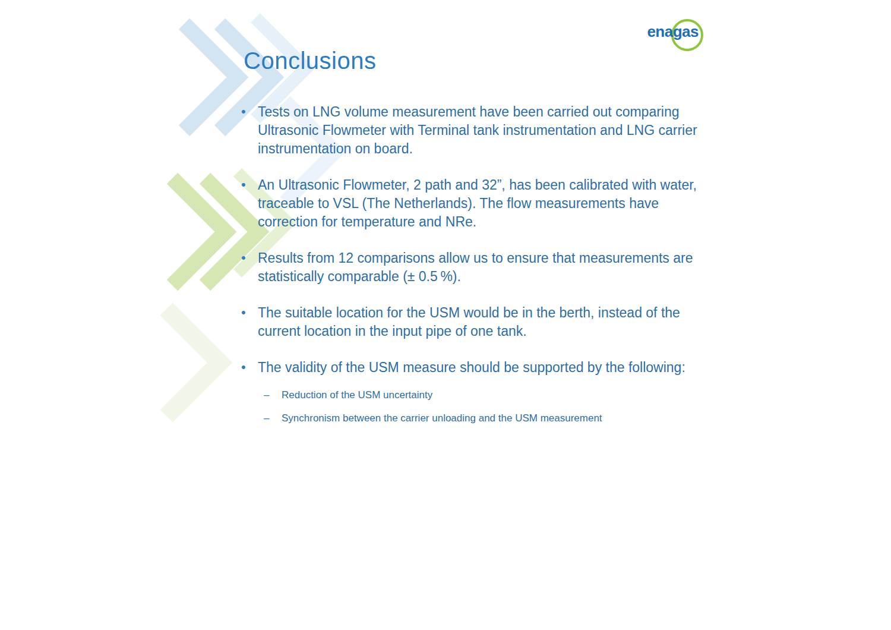enagas
Conclusions
Tests on LNG volume measurement have been carried out comparing Ultrasonic Flowmeter with Terminal tank instrumentation and LNG carrier instrumentation on board.
An Ultrasonic Flowmeter, 2 path and 32”, has been calibrated with water, traceable to VSL (The Netherlands). The flow measurements have correction for temperature and NRe.
Results from 12 comparisons allow us to ensure that measurements are statistically comparable (± 0.5 %).
The suitable location for the USM would be in the berth, instead of the current location in the input pipe of one tank.
The validity of the USM measure should be supported by the following:
Reduction of the USM uncertainty
Synchronism between the carrier unloading and the USM measurement